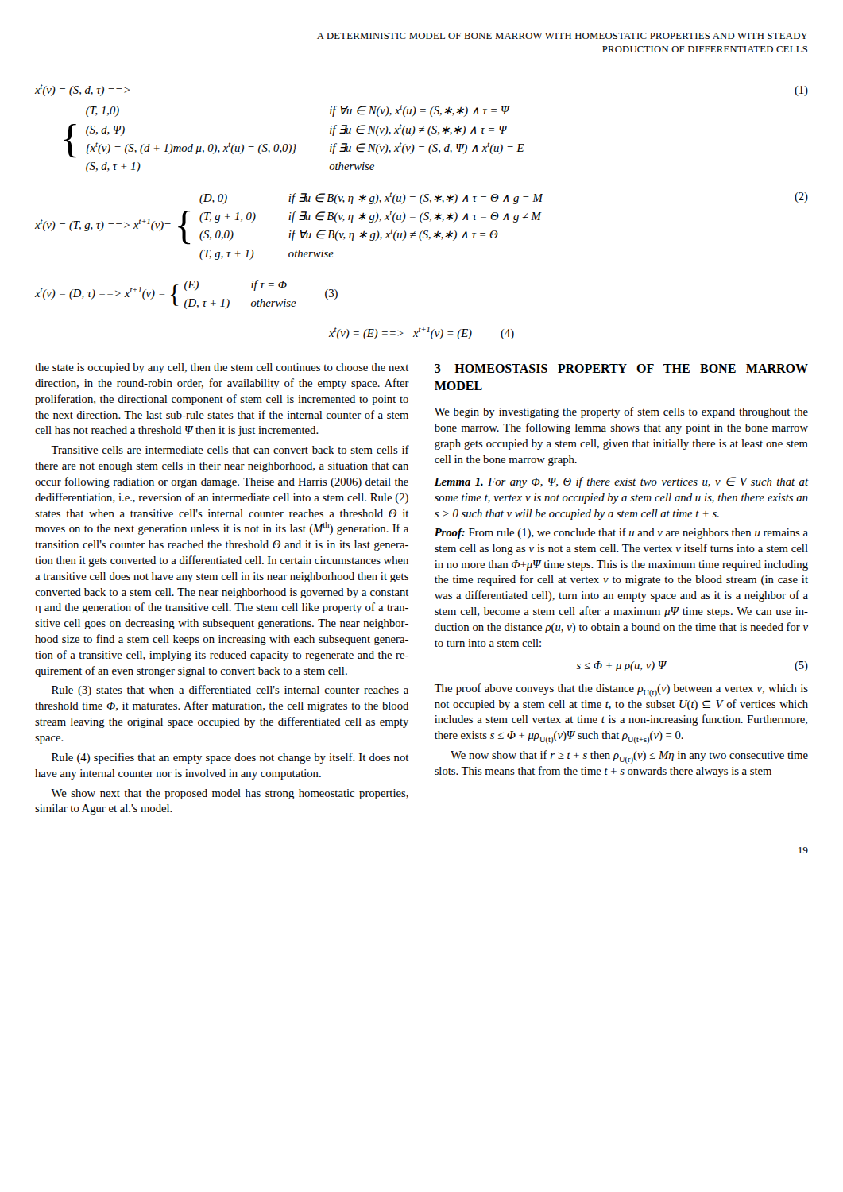A DETERMINISTIC MODEL OF BONE MARROW WITH HOMEOSTATIC PROPERTIES AND WITH STEADY
PRODUCTION OF DIFFERENTIATED CELLS
xt(v) = (S, d, τ) ==>
{
| (T, 1,0) | if ∀u ∈ N(v), x t (u) = (S,∗,∗) ∧ τ = Ψ |
| (S, d, Ψ) | if ∃u ∈ N(v), x t (u) ≠ (S,∗,∗) ∧ τ = Ψ |
| {x t (v) = (S, (d + 1)mod μ, 0), x t (u) = (S, 0,0)} | if ∃u ∈ N(v), x t (v) = (S, d, Ψ) ∧ x t (u) = E |
| (S, d, τ + 1) | otherwise |
(1)
xt(v) = (T, g, τ) ==> xt+1(v)= {
| (D, 0) | if ∃u ∈ B(v, η ∗ g), x t (u) = (S,∗,∗) ∧ τ = Θ ∧ g = M |
| (T, g + 1, 0) | if ∃u ∈ B(v, η ∗ g), x t (u) = (S,∗,∗) ∧ τ = Θ ∧ g ≠ M |
| (S, 0,0) | if ∀u ∈ B(v, η ∗ g), x t (u) ≠ (S,∗,∗) ∧ τ = Θ |
| (T, g, τ + 1) | otherwise |
(2)
xt(v) = (D, τ) ==> xt+1(v) = {
| (E) | if τ = Φ |
| (D, τ + 1) | otherwise |
(3)
(3)
xt(v) = (E) ==> xt+1(v) = (E) (4)
the state is occupied by any cell, then the stem cell continues to choose the next direction, in the round-robin order, for availability of the empty space. After proliferation, the directional component of stem cell is incremented to point to the next direction. The last sub-rule states that if the internal counter of a stem cell has not reached a threshold Ψ then it is just incremented.
Transitive cells are intermediate cells that can convert back to stem cells if there are not enough stem cells in their near neighborhood, a situation that can occur following radiation or organ damage. Theise and Harris (2006) detail the dedifferentiation, i.e., reversion of an intermediate cell into a stem cell. Rule (2) states that when a transitive cell's internal counter reaches a threshold Θ it moves on to the next generation unless it is not in its last (Mth) generation. If a transition cell's counter has reached the threshold Θ and it is in its last generation then it gets converted to a differentiated cell. In certain circumstances when a transitive cell does not have any stem cell in its near neighborhood then it gets converted back to a stem cell. The near neighborhood is governed by a constant η and the generation of the transitive cell. The stem cell like property of a transitive cell goes on decreasing with subsequent generations. The near neighborhood size to find a stem cell keeps on increasing with each subsequent generation of a transitive cell, implying its reduced capacity to regenerate and the requirement of an even stronger signal to convert back to a stem cell.
Rule (3) states that when a differentiated cell's internal counter reaches a threshold time Φ, it maturates. After maturation, the cell migrates to the blood stream leaving the original space occupied by the differentiated cell as empty space.
Rule (4) specifies that an empty space does not change by itself. It does not have any internal counter nor is involved in any computation.
We show next that the proposed model has strong homeostatic properties, similar to Agur et al.'s model.
3 HOMEOSTASIS PROPERTY OF THE BONE MARROW MODEL
We begin by investigating the property of stem cells to expand throughout the bone marrow. The following lemma shows that any point in the bone marrow graph gets occupied by a stem cell, given that initially there is at least one stem cell in the bone marrow graph.
Lemma 1. For any Φ, Ψ, Θ if there exist two vertices u, v ∈ V such that at some time t, vertex v is not occupied by a stem cell and u is, then there exists an s > 0 such that v will be occupied by a stem cell at time t + s.
Proof: From rule (1), we conclude that if u and v are neighbors then u remains a stem cell as long as v is not a stem cell. The vertex v itself turns into a stem cell in no more than Φ+μΨ time steps. This is the maximum time required including the time required for cell at vertex v to migrate to the blood stream (in case it was a differentiated cell), turn into an empty space and as it is a neighbor of a stem cell, become a stem cell after a maximum μΨ time steps. We can use induction on the distance ρ(u, v) to obtain a bound on the time that is needed for v to turn into a stem cell:
s ≤ Φ + μ ρ(u, v) Ψ(5)
The proof above conveys that the distance ρU(t)(v) between a vertex v, which is not occupied by a stem cell at time t, to the subset U(t) ⊆ V of vertices which includes a stem cell vertex at time t is a non-increasing function. Furthermore, there exists s ≤ Φ + μρ U(t)(v)Ψ such that ρU(t+s)(v) = 0.
We now show that if r ≥ t + s then ρU(r)(v) ≤ Mη in any two consecutive time slots. This means that from the time t + s onwards there always is a stem
19